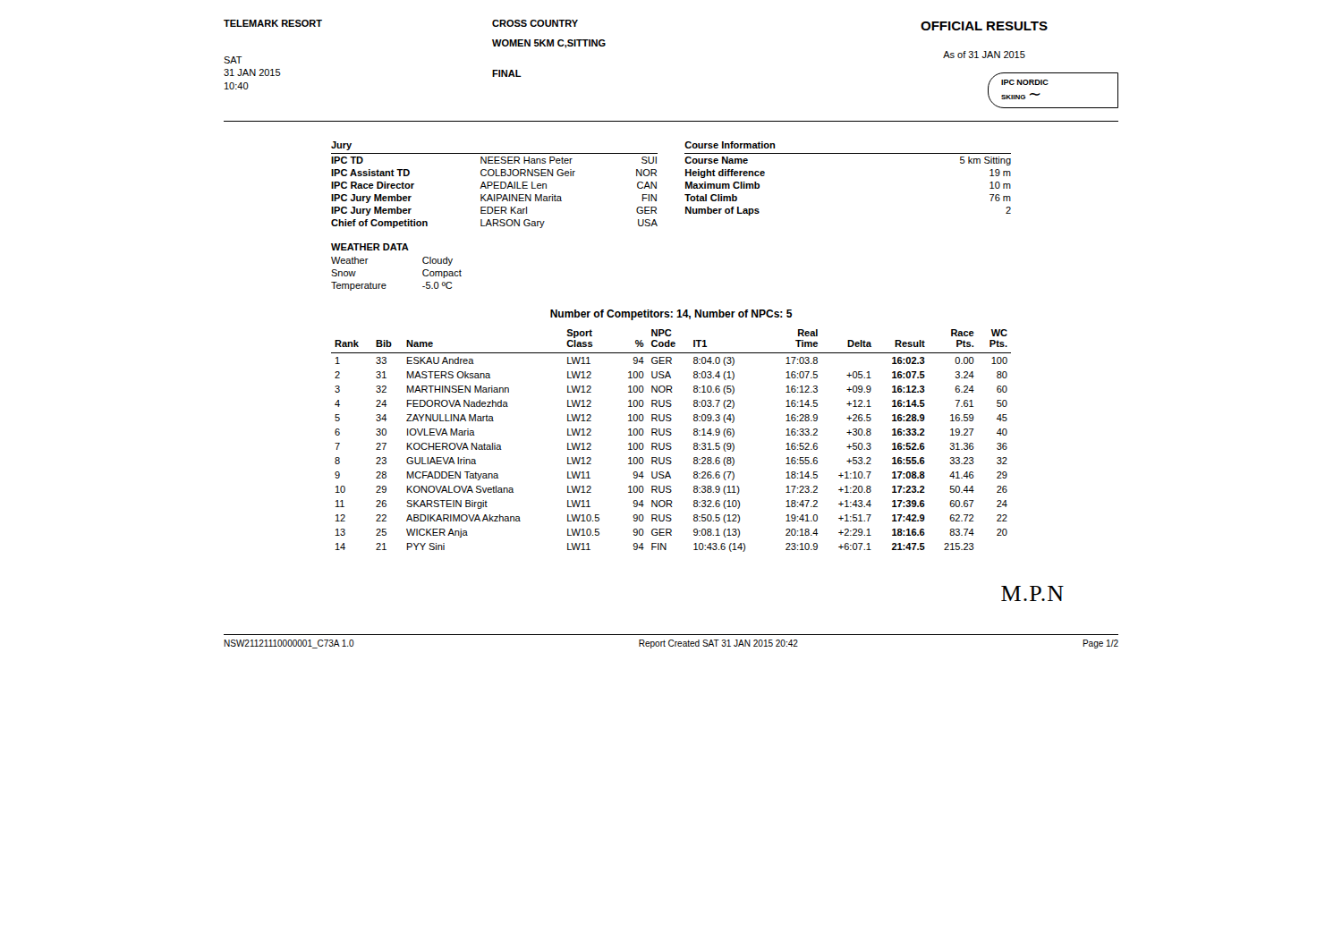TELEMARK RESORT
SAT
31 JAN 2015
10:40
CROSS COUNTRY
WOMEN 5KM C,SITTING
FINAL
OFFICIAL RESULTS
As of 31 JAN 2015
IPC NORDIC
SKIING ∼
| Jury |
| --- |
| IPC TD | NEESER Hans Peter | SUI |
| IPC Assistant TD | COLBJORNSEN Geir | NOR |
| IPC Race Director | APEDAILE Len | CAN |
| IPC Jury Member | KAIPAINEN Marita | FIN |
| IPC Jury Member | EDER Karl | GER |
| Chief of Competition | LARSON Gary | USA |
WEATHER DATA
| Weather | Cloudy |
| Snow | Compact |
| Temperature | -5.0 ºC |
| Course Information |
| --- |
| Course Name | 5 km Sitting |
| Height difference | 19 m |
| Maximum Climb | 10 m |
| Total Climb | 76 m |
| Number of Laps | 2 |
Number of Competitors: 14, Number of NPCs: 5
| Rank | Bib | Name | Sport Class | % | NPC Code | IT1 | Real Time | Delta | Result | Race Pts. | WC Pts. |
| --- | --- | --- | --- | --- | --- | --- | --- | --- | --- | --- | --- |
| 1 | 33 | ESKAU Andrea | LW11 | 94 | GER | 8:04.0 (3) | 17:03.8 | | 16:02.3 | 0.00 | 100 |
| 2 | 31 | MASTERS Oksana | LW12 | 100 | USA | 8:03.4 (1) | 16:07.5 | +05.1 | 16:07.5 | 3.24 | 80 |
| 3 | 32 | MARTHINSEN Mariann | LW12 | 100 | NOR | 8:10.6 (5) | 16:12.3 | +09.9 | 16:12.3 | 6.24 | 60 |
| 4 | 24 | FEDOROVA Nadezhda | LW12 | 100 | RUS | 8:03.7 (2) | 16:14.5 | +12.1 | 16:14.5 | 7.61 | 50 |
| 5 | 34 | ZAYNULLINA Marta | LW12 | 100 | RUS | 8:09.3 (4) | 16:28.9 | +26.5 | 16:28.9 | 16.59 | 45 |
| 6 | 30 | IOVLEVA Maria | LW12 | 100 | RUS | 8:14.9 (6) | 16:33.2 | +30.8 | 16:33.2 | 19.27 | 40 |
| 7 | 27 | KOCHEROVA Natalia | LW12 | 100 | RUS | 8:31.5 (9) | 16:52.6 | +50.3 | 16:52.6 | 31.36 | 36 |
| 8 | 23 | GULIAEVA Irina | LW12 | 100 | RUS | 8:28.6 (8) | 16:55.6 | +53.2 | 16:55.6 | 33.23 | 32 |
| 9 | 28 | MCFADDEN Tatyana | LW11 | 94 | USA | 8:26.6 (7) | 18:14.5 | +1:10.7 | 17:08.8 | 41.46 | 29 |
| 10 | 29 | KONOVALOVA Svetlana | LW12 | 100 | RUS | 8:38.9 (11) | 17:23.2 | +1:20.8 | 17:23.2 | 50.44 | 26 |
| 11 | 26 | SKARSTEIN Birgit | LW11 | 94 | NOR | 8:32.6 (10) | 18:47.2 | +1:43.4 | 17:39.6 | 60.67 | 24 |
| 12 | 22 | ABDIKARIMOVA Akzhana | LW10.5 | 90 | RUS | 8:50.5 (12) | 19:41.0 | +1:51.7 | 17:42.9 | 62.72 | 22 |
| 13 | 25 | WICKER Anja | LW10.5 | 90 | GER | 9:08.1 (13) | 20:18.4 | +2:29.1 | 18:16.6 | 83.74 | 20 |
| 14 | 21 | PYY Sini | LW11 | 94 | FIN | 10:43.6 (14) | 23:10.9 | +6:07.1 | 21:47.5 | 215.23 | |
M.P.N
NSW21121110000001_C73A 1.0
Report Created SAT 31 JAN 2015 20:42
Page 1/2